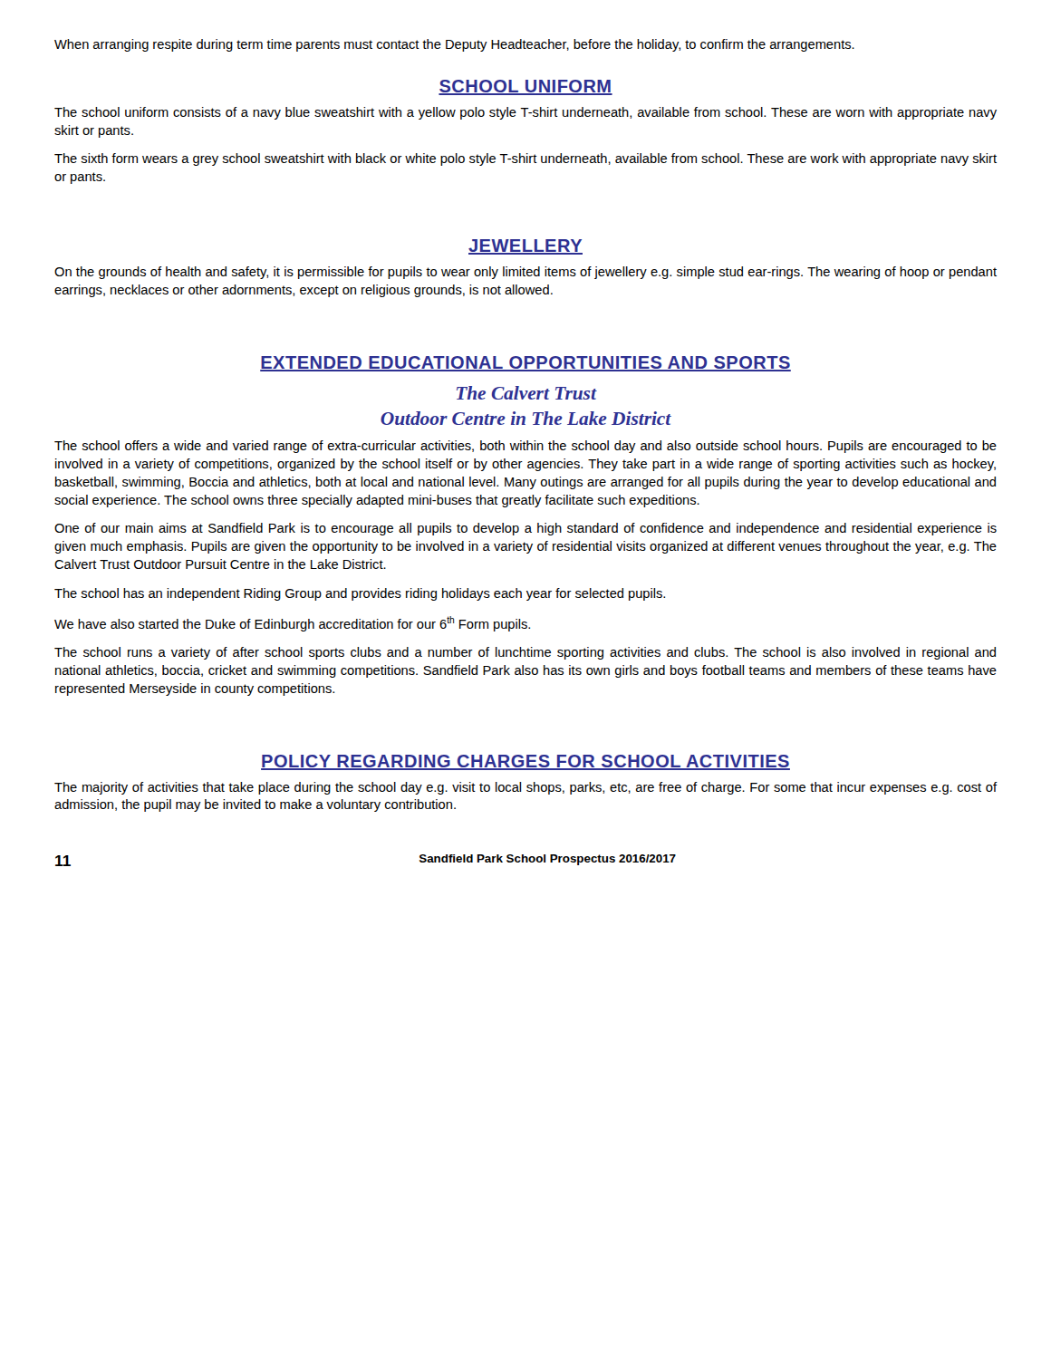When arranging respite during term time parents must contact the Deputy Headteacher, before the holiday, to confirm the arrangements.
SCHOOL UNIFORM
The school uniform consists of a navy blue sweatshirt with a yellow polo style T-shirt underneath, available from school. These are worn with appropriate navy skirt or pants.
The sixth form wears a grey school sweatshirt with black or white polo style T-shirt underneath, available from school. These are work with appropriate navy skirt or pants.
JEWELLERY
On the grounds of health and safety, it is permissible for pupils to wear only limited items of jewellery e.g. simple stud ear-rings. The wearing of hoop or pendant earrings, necklaces or other adornments, except on religious grounds, is not allowed.
EXTENDED EDUCATIONAL OPPORTUNITIES AND SPORTS
The Calvert Trust
Outdoor Centre in The Lake District
The school offers a wide and varied range of extra-curricular activities, both within the school day and also outside school hours. Pupils are encouraged to be involved in a variety of competitions, organized by the school itself or by other agencies. They take part in a wide range of sporting activities such as hockey, basketball, swimming, Boccia and athletics, both at local and national level. Many outings are arranged for all pupils during the year to develop educational and social experience. The school owns three specially adapted mini-buses that greatly facilitate such expeditions.
One of our main aims at Sandfield Park is to encourage all pupils to develop a high standard of confidence and independence and residential experience is given much emphasis. Pupils are given the opportunity to be involved in a variety of residential visits organized at different venues throughout the year, e.g. The Calvert Trust Outdoor Pursuit Centre in the Lake District.
The school has an independent Riding Group and provides riding holidays each year for selected pupils.
We have also started the Duke of Edinburgh accreditation for our 6th Form pupils.
The school runs a variety of after school sports clubs and a number of lunchtime sporting activities and clubs. The school is also involved in regional and national athletics, boccia, cricket and swimming competitions. Sandfield Park also has its own girls and boys football teams and members of these teams have represented Merseyside in county competitions.
POLICY REGARDING CHARGES FOR SCHOOL ACTIVITIES
The majority of activities that take place during the school day e.g. visit to local shops, parks, etc, are free of charge. For some that incur expenses e.g. cost of admission, the pupil may be invited to make a voluntary contribution.
11
Sandfield Park School Prospectus 2016/2017